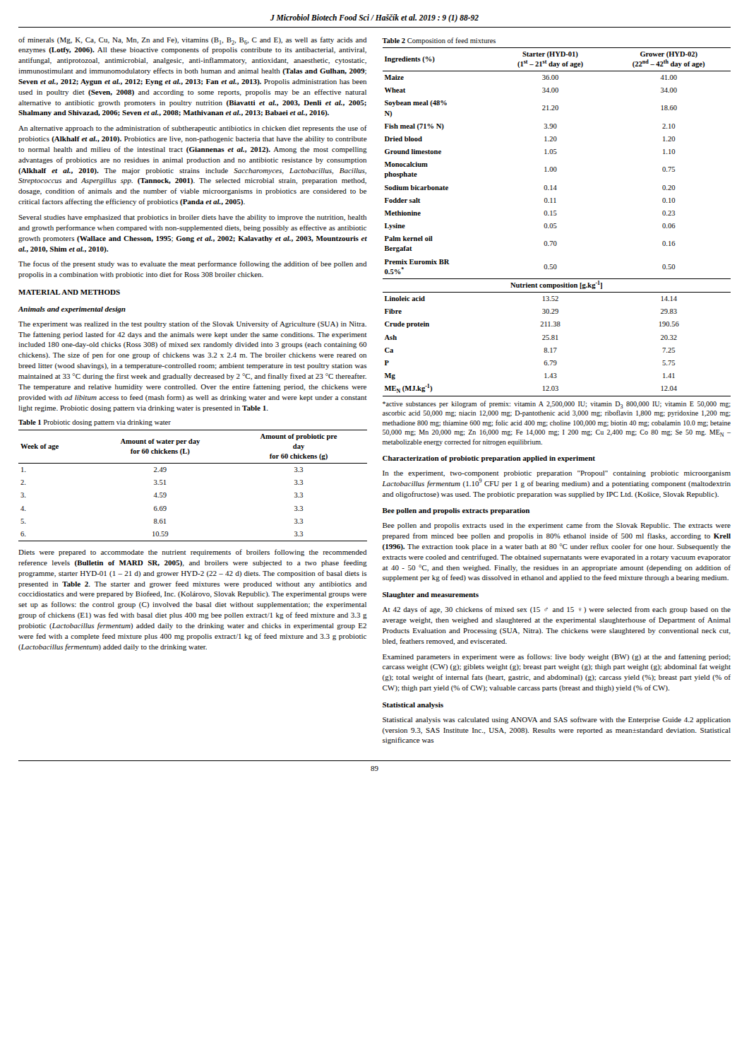J Microbiol Biotech Food Sci / Haščík et al. 2019 : 9 (1) 88-92
of minerals (Mg, K, Ca, Cu, Na, Mn, Zn and Fe), vitamins (B1, B2, B6, C and E), as well as fatty acids and enzymes (Lotfy, 2006). All these bioactive components of propolis contribute to its antibacterial, antiviral, antifungal, antiprotozoal, antimicrobial, analgesic, anti-inflammatory, antioxidant, anaesthetic, cytostatic, immunostimulant and immunomodulatory effects in both human and animal health (Talas and Gulhan, 2009; Seven et al., 2012; Aygun et al., 2012; Eyng et al., 2013; Fan et al., 2013). Propolis administration has been used in poultry diet (Seven, 2008) and according to some reports, propolis may be an effective natural alternative to antibiotic growth promoters in poultry nutrition (Biavatti et al., 2003, Denli et al., 2005; Shalmany and Shivazad, 2006; Seven et al., 2008; Mathivanan et al., 2013; Babaei et al., 2016).
An alternative approach to the administration of subtherapeutic antibiotics in chicken diet represents the use of probiotics (Alkhalf et al., 2010). Probiotics are live, non-pathogenic bacteria that have the ability to contribute to normal health and milieu of the intestinal tract (Giannenas et al., 2012). Among the most compelling advantages of probiotics are no residues in animal production and no antibiotic resistance by consumption (Alkhalf et al., 2010). The major probiotic strains include Saccharomyces, Lactobacillus, Bacillus, Streptococcus and Aspergillus spp. (Tannock, 2001). The selected microbial strain, preparation method, dosage, condition of animals and the number of viable microorganisms in probiotics are considered to be critical factors affecting the efficiency of probiotics (Panda et al., 2005).
Several studies have emphasized that probiotics in broiler diets have the ability to improve the nutrition, health and growth performance when compared with non-supplemented diets, being possibly as effective as antibiotic growth promoters (Wallace and Chesson, 1995; Gong et al., 2002; Kalavathy et al., 2003, Mountzouris et al., 2010, Shim et al., 2010).
The focus of the present study was to evaluate the meat performance following the addition of bee pollen and propolis in a combination with probiotic into diet for Ross 308 broiler chicken.
Material and Methods
Animals and experimental design
The experiment was realized in the test poultry station of the Slovak University of Agriculture (SUA) in Nitra. The fattening period lasted for 42 days and the animals were kept under the same conditions. The experiment included 180 one-day-old chicks (Ross 308) of mixed sex randomly divided into 3 groups (each containing 60 chickens). The size of pen for one group of chickens was 3.2 x 2.4 m. The broiler chickens were reared on breed litter (wood shavings), in a temperature-controlled room; ambient temperature in test poultry station was maintained at 33 °C during the first week and gradually decreased by 2 °C, and finally fixed at 23 °C thereafter. The temperature and relative humidity were controlled. Over the entire fattening period, the chickens were provided with ad libitum access to feed (mash form) as well as drinking water and were kept under a constant light regime. Probiotic dosing pattern via drinking water is presented in Table 1.
Table 1 Probiotic dosing pattern via drinking water
| Week of age | Amount of water per day for 60 chickens (L) | Amount of probiotic pre day for 60 chickens (g) |
| --- | --- | --- |
| 1. | 2.49 | 3.3 |
| 2. | 3.51 | 3.3 |
| 3. | 4.59 | 3.3 |
| 4. | 6.69 | 3.3 |
| 5. | 8.61 | 3.3 |
| 6. | 10.59 | 3.3 |
Diets were prepared to accommodate the nutrient requirements of broilers following the recommended reference levels (Bulletin of MARD SR, 2005), and broilers were subjected to a two phase feeding programme, starter HYD-01 (1 – 21 d) and grower HYD-2 (22 – 42 d) diets. The composition of basal diets is presented in Table 2. The starter and grower feed mixtures were produced without any antibiotics and coccidiostatics and were prepared by Biofeed, Inc. (Kolárovo, Slovak Republic). The experimental groups were set up as follows: the control group (C) involved the basal diet without supplementation; the experimental group of chickens (E1) was fed with basal diet plus 400 mg bee pollen extract/1 kg of feed mixture and 3.3 g probiotic (Lactobacillus fermentum) added daily to the drinking water and chicks in experimental group E2 were fed with a complete feed mixture plus 400 mg propolis extract/1 kg of feed mixture and 3.3 g probiotic (Lactobacillus fermentum) added daily to the drinking water.
Table 2 Composition of feed mixtures
| Ingredients (%) | Starter (HYD-01) (1 st – 21 st day of age) | Grower (HYD-02) (22 nd – 42 th day of age) |
| --- | --- | --- |
| Maize | 36.00 | 41.00 |
| Wheat | 34.00 | 34.00 |
| Soybean meal (48% N) | 21.20 | 18.60 |
| Fish meal (71% N) | 3.90 | 2.10 |
| Dried blood | 1.20 | 1.20 |
| Ground limestone | 1.05 | 1.10 |
| Monocalcium phosphate | 1.00 | 0.75 |
| Sodium bicarbonate | 0.14 | 0.20 |
| Fodder salt | 0.11 | 0.10 |
| Methionine | 0.15 | 0.23 |
| Lysine | 0.05 | 0.06 |
| Palm kernel oil Bergafat | 0.70 | 0.16 |
| Premix Euromix BR 0.5% * | 0.50 | 0.50 |
| Nutrient composition [g.kg -1 ] |
| Linoleic acid | 13.52 | 14.14 |
| Fibre | 30.29 | 29.83 |
| Crude protein | 211.38 | 190.56 |
| Ash | 25.81 | 20.32 |
| Ca | 8.17 | 7.25 |
| P | 6.79 | 5.75 |
| Mg | 1.43 | 1.41 |
| ME N (MJ.kg -1 ) | 12.03 | 12.04 |
*active substances per kilogram of premix: vitamin A 2,500,000 IU; vitamin D3 800,000 IU; vitamin E 50,000 mg; ascorbic acid 50,000 mg; niacin 12,000 mg; D-pantothenic acid 3,000 mg; riboflavin 1,800 mg; pyridoxine 1,200 mg; methadione 800 mg; thiamine 600 mg; folic acid 400 mg; choline 100,000 mg; biotin 40 mg; cobalamin 10.0 mg; betaine 50,000 mg; Mn 20,000 mg; Zn 16,000 mg; Fe 14,000 mg; I 200 mg; Cu 2,400 mg; Co 80 mg; Se 50 mg. MEN – metabolizable energy corrected for nitrogen equilibrium.
Characterization of probiotic preparation applied in experiment
In the experiment, two-component probiotic preparation "Propoul" containing probiotic microorganism Lactobacillus fermentum (1.109 CFU per 1 g of bearing medium) and a potentiating component (maltodextrin and oligofructose) was used. The probiotic preparation was supplied by IPC Ltd. (Košice, Slovak Republic).
Bee pollen and propolis extracts preparation
Bee pollen and propolis extracts used in the experiment came from the Slovak Republic. The extracts were prepared from minced bee pollen and propolis in 80% ethanol inside of 500 ml flasks, according to Krell (1996). The extraction took place in a water bath at 80 °C under reflux cooler for one hour. Subsequently the extracts were cooled and centrifuged. The obtained supernatants were evaporated in a rotary vacuum evaporator at 40 - 50 °C, and then weighed. Finally, the residues in an appropriate amount (depending on addition of supplement per kg of feed) was dissolved in ethanol and applied to the feed mixture through a bearing medium.
Slaughter and measurements
At 42 days of age, 30 chickens of mixed sex (15 ♂ and 15 ♀) were selected from each group based on the average weight, then weighed and slaughtered at the experimental slaughterhouse of Department of Animal Products Evaluation and Processing (SUA, Nitra). The chickens were slaughtered by conventional neck cut, bled, feathers removed, and eviscerated.
Examined parameters in experiment were as follows: live body weight (BW) (g) at the and fattening period; carcass weight (CW) (g); giblets weight (g); breast part weight (g); thigh part weight (g); abdominal fat weight (g); total weight of internal fats (heart, gastric, and abdominal) (g); carcass yield (%); breast part yield (% of CW); thigh part yield (% of CW); valuable carcass parts (breast and thigh) yield (% of CW).
Statistical analysis
Statistical analysis was calculated using ANOVA and SAS software with the Enterprise Guide 4.2 application (version 9.3, SAS Institute Inc., USA, 2008). Results were reported as mean±standard deviation. Statistical significance was
89